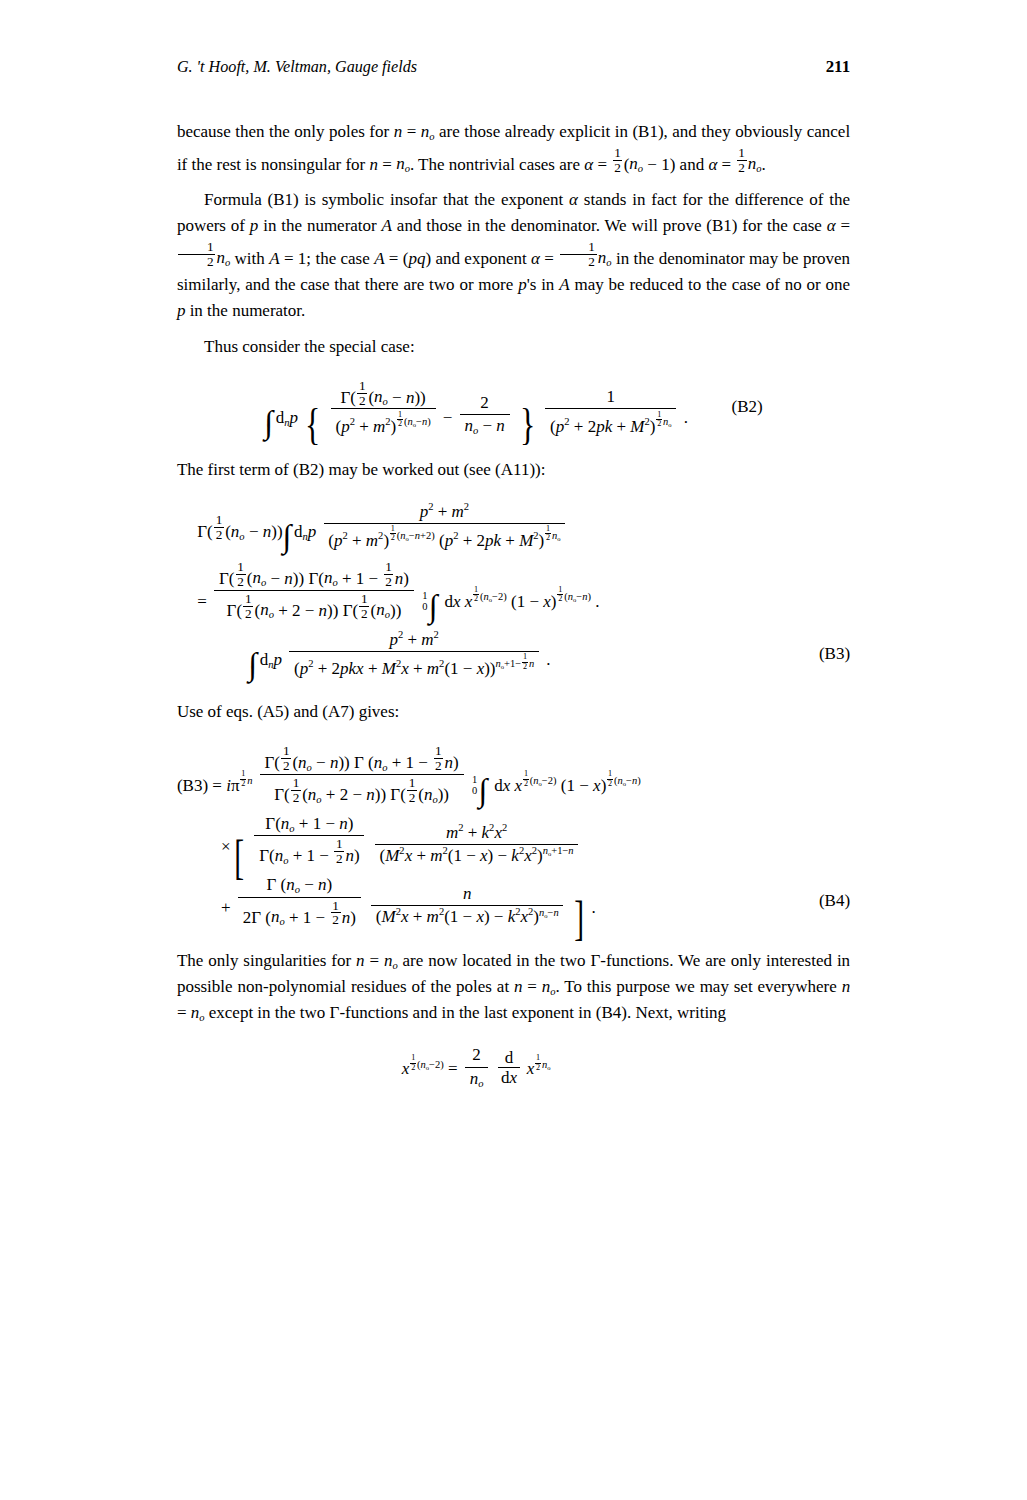G. 't Hooft, M. Veltman, Gauge fields 211
because then the only poles for n = no are those already explicit in (B1), and they obviously cancel if the rest is nonsingular for n = no. The nontrivial cases are α = 12(no − 1) and α = 12 no.
Formula (B1) is symbolic insofar that the exponent α stands in fact for the difference of the powers of p in the numerator A and those in the denominator. We will prove (B1) for the case α = 12 no with A = 1; the case A = (pq) and exponent α = 12 no in the denominator may be proven similarly, and the case that there are two or more p's in A may be reduced to the case of no or one p in the numerator.
Thus consider the special case:
∫dnp { Γ(12(no − n)) (p2 + m2)12(no−n) − 2 no − n } 1 (p2 + 2pk + M2)12 no .
(B2)
The first term of (B2) may be worked out (see (A11)):
Γ(12(no − n))∫dnp p2 + m2 (p2 + m2)12(no−n+2) (p2 + 2pk + M2)12 no
= Γ(12(no − n)) Γ(no + 1 − 12 n) Γ(12(no + 2 − n)) Γ(12(no)) 10∫ dx x12(no−2) (1 − x)12(no−n) .
∫dnp p2 + m2 (p2 + 2pkx + M2x + m2(1 − x))no+1−12 n .
(B3)
Use of eqs. (A5) and (A7) gives:
(B3) = iπ12 n Γ(12(no − n)) Γ (no + 1 − 12 n) Γ(12(no + 2 − n)) Γ(12(no)) 10∫ dx x12(no−2) (1 − x)12(no−n)
×[ Γ(no + 1 − n) Γ(no + 1 − 12 n) m2 + k2x2 (M2x + m2(1 − x) − k2x2)no+1−n
+ Γ (no − n) 2Γ (no + 1 − 12 n) n (M2x + m2(1 − x) − k2x2)no−n ] .
(B4)
The only singularities for n = no are now located in the two Γ-functions. We are only interested in possible non-polynomial residues of the poles at n = no. To this purpose we may set everywhere n = no except in the two Γ-functions and in the last exponent in (B4). Next, writing
x12(no−2) = 2 no d dx x12 no